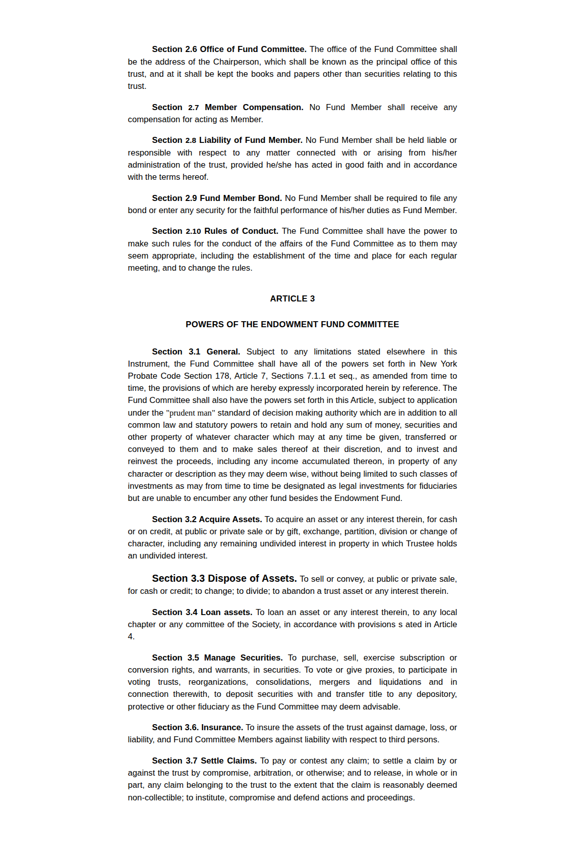Section 2.6 Office of Fund Committee. The office of the Fund Committee shall be the address of the Chairperson, which shall be known as the principal office of this trust, and at it shall be kept the books and papers other than securities relating to this trust.
Section 2.7 Member Compensation. No Fund Member shall receive any compensation for acting as Member.
Section 2.8 Liability of Fund Member. No Fund Member shall be held liable or responsible with respect to any matter connected with or arising from his/her administration of the trust, provided he/she has acted in good faith and in accordance with the terms hereof.
Section 2.9 Fund Member Bond. No Fund Member shall be required to file any bond or enter any security for the faithful performance of his/her duties as Fund Member.
Section 2.10 Rules of Conduct. The Fund Committee shall have the power to make such rules for the conduct of the affairs of the Fund Committee as to them may seem appropriate, including the establishment of the time and place for each regular meeting, and to change the rules.
ARTICLE 3
POWERS OF THE ENDOWMENT FUND COMMITTEE
Section 3.1 General. Subject to any limitations stated elsewhere in this Instrument, the Fund Committee shall have all of the powers set forth in New York Probate Code Section 178, Article 7, Sections 7.1.1 et seq., as amended from time to time, the provisions of which are hereby expressly incorporated herein by reference. The Fund Committee shall also have the powers set forth in this Article, subject to application under the "prudent man" standard of decision making authority which are in addition to all common law and statutory powers to retain and hold any sum of money, securities and other property of whatever character which may at any time be given, transferred or conveyed to them and to make sales thereof at their discretion, and to invest and reinvest the proceeds, including any income accumulated thereon, in property of any character or description as they may deem wise, without being limited to such classes of investments as may from time to time be designated as legal investments for fiduciaries but are unable to encumber any other fund besides the Endowment Fund.
Section 3.2 Acquire Assets. To acquire an asset or any interest therein, for cash or on credit, at public or private sale or by gift, exchange, partition, division or change of character, including any remaining undivided interest in property in which Trustee holds an undivided interest.
Section 3.3 Dispose of Assets. To sell or convey, at public or private sale, for cash or credit; to change; to divide; to abandon a trust asset or any interest therein.
Section 3.4 Loan assets. To loan an asset or any interest therein, to any local chapter or any committee of the Society, in accordance with provisions s ated in Article 4.
Section 3.5 Manage Securities. To purchase, sell, exercise subscription or conversion rights, and warrants, in securities. To vote or give proxies, to participate in voting trusts, reorganizations, consolidations, mergers and liquidations and in connection therewith, to deposit securities with and transfer title to any depository, protective or other fiduciary as the Fund Committee may deem advisable.
Section 3.6. Insurance. To insure the assets of the trust against damage, loss, or liability, and Fund Committee Members against liability with respect to third persons.
Section 3.7 Settle Claims. To pay or contest any claim; to settle a claim by or against the trust by compromise, arbitration, or otherwise; and to release, in whole or in part, any claim belonging to the trust to the extent that the claim is reasonably deemed non-collectible; to institute, compromise and defend actions and proceedings.